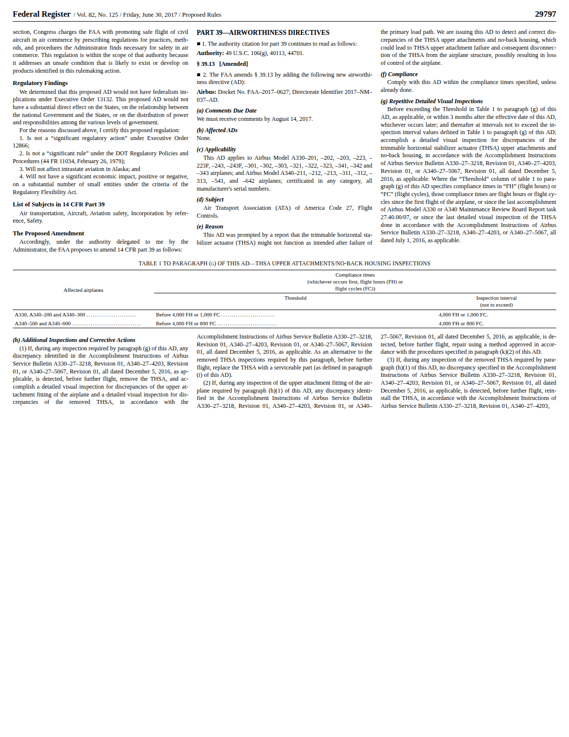Federal Register
/ Vol. 82, No. 125 / Friday, June 30, 2017 / Proposed Rules
29797
section, Congress charges the FAA with promoting safe flight of civil aircraft in air commerce by prescribing regulations for practices, methods, and procedures the Administrator finds necessary for safety in air commerce. This regulation is within the scope of that authority because it addresses an unsafe condition that is likely to exist or develop on products identified in this rulemaking action.
Regulatory Findings
We determined that this proposed AD would not have federalism implications under Executive Order 13132. This proposed AD would not have a substantial direct effect on the States, on the relationship between the national Government and the States, or on the distribution of power and responsibilities among the various levels of government.
For the reasons discussed above, I certify this proposed regulation:
1. Is not a “significant regulatory action” under Executive Order 12866;
2. Is not a “significant rule” under the DOT Regulatory Policies and Procedures (44 FR 11034, February 26, 1979);
3. Will not affect intrastate aviation in Alaska; and
4. Will not have a significant economic impact, positive or negative, on a substantial number of small entities under the criteria of the Regulatory Flexibility Act.
List of Subjects in 14 CFR Part 39
Air transportation, Aircraft, Aviation safety, Incorporation by reference, Safety.
The Proposed Amendment
Accordingly, under the authority delegated to me by the Administrator, the FAA proposes to amend 14 CFR part 39 as follows:
PART 39—AIRWORTHINESS DIRECTIVES
■ 1. The authority citation for part 39 continues to read as follows:
Authority: 49 U.S.C. 106(g), 40113, 44701.
§ 39.13 [Amended]
■ 2. The FAA amends § 39.13 by adding the following new airworthiness directive (AD):
Airbus: Docket No. FAA–2017–0627; Directorate Identifier 2017–NM–037–AD.
(a) Comments Due Date
We must receive comments by August 14, 2017.
(b) Affected ADs
None.
(c) Applicability
This AD applies to Airbus Model A330–201, –202, –203, –223, –223F, –243, –243F, –301, –302, –303, –321, –322, –323, –341, –342 and –343 airplanes; and Airbus Model A340–211, –212, –213, –311, –312, –313, –541, and –642 airplanes; certificated in any category, all manufacturer's serial numbers.
(d) Subject
Air Transport Association (ATA) of America Code 27, Flight Controls.
(e) Reason
This AD was prompted by a report that the trimmable horizontal stabilizer actuator (THSA) might not function as intended after failure of the primary load path. We are issuing this AD to detect and correct discrepancies of the THSA upper attachments and no-back housing, which could lead to THSA upper attachment failure and consequent disconnection of the THSA from the airplane structure, possibly resulting in loss of control of the airplane.
(f) Compliance
Comply with this AD within the compliance times specified, unless already done.
(g) Repetitive Detailed Visual Inspections
Before exceeding the Threshold in Table 1 to paragraph (g) of this AD, as applicable, or within 3 months after the effective date of this AD, whichever occurs later; and thereafter at intervals not to exceed the inspection interval values defined in Table 1 to paragraph (g) of this AD; accomplish a detailed visual inspection for discrepancies of the trimmable horizontal stabilizer actuator (THSA) upper attachments and no-back housing, in accordance with the Accomplishment Instructions of Airbus Service Bulletin A330–27–3218, Revision 01, A340–27–4203, Revision 01, or A340–27–5067, Revision 01, all dated December 5, 2016, as applicable. Where the “Threshold” column of table 1 to paragraph (g) of this AD specifies compliance times in “FH” (flight hours) or “FC” (flight cycles), those compliance times are flight hours or flight cycles since the first flight of the airplane, or since the last accomplishment of Airbus Model A330 or A340 Maintenance Review Board Report task 27.40.00/07, or since the last detailed visual inspection of the THSA done in accordance with the Accomplishment Instructions of Airbus Service Bulletin A330–27–3218, A340–27–4203, or A340–27–5067, all dated July 1, 2016, as applicable.
T ABLE 1 TO P ARAGRAPH (g) OF T HIS AD—THSA U PPER A TTACHMENTS /N O -B ACK H OUSING I NSPECTIONS
| Affected airplanes | Compliance times (whichever occurs first, flight hours (FH) or flight cycles (FC)) |
| --- | --- |
| Threshold | Inspection interval (not to exceed) |
| A330, A340–200 and A340–300 ........................ | Before 4,000 FH or 1,000 FC .......................... | 4,000 FH or 1,000 FC. |
| A340–500 and A340–600 ................................. | Before 4,000 FH or 800 FC ............................. | 4,000 FH or 800 FC. |
(h) Additional Inspections and Corrective Actions
(1) If, during any inspection required by paragraph (g) of this AD, any discrepancy identified in the Accomplishment Instructions of Airbus Service Bulletin A330–27–3218, Revision 01, A340–27–4203, Revision 01, or A340–27–5067, Revision 01, all dated December 5, 2016, as applicable, is detected, before further flight, remove the THSA, and accomplish a detailed visual inspection for discrepancies of the upper attachment fitting of the airplane and a detailed visual inspection for discrepancies of the removed THSA, in accordance with the Accomplishment Instructions of Airbus Service Bulletin A330–27–3218, Revision 01, A340–27–4203, Revision 01, or A340–27–5067, Revision 01, all dated December 5, 2016, as applicable. As an alternative to the removed THSA inspections required by this paragraph, before further flight, replace the THSA with a serviceable part (as defined in paragraph (i) of this AD).
(2) If, during any inspection of the upper attachment fitting of the airplane required by paragraph (h)(1) of this AD, any discrepancy identified in the Accomplishment Instructions of Airbus Service Bulletin A330–27–3218, Revision 01, A340–27–4203, Revision 01, or A340–27–5067, Revision 01, all dated December 5, 2016, as applicable, is detected, before further flight, repair using a method approved in accordance with the procedures specified in paragraph (k)(2) of this AD.
(3) If, during any inspection of the removed THSA required by paragraph (h)(1) of this AD, no discrepancy specified in the Accomplishment Instructions of Airbus Service Bulletin A330–27–3218, Revision 01, A340–27–4203, Revision 01, or A340–27–5067, Revision 01, all dated December 5, 2016, as applicable, is detected, before further flight, reinstall the THSA, in accordance with the Accomplishment Instructions of Airbus Service Bulletin A330–27–3218, Revision 01, A340–27–4203,